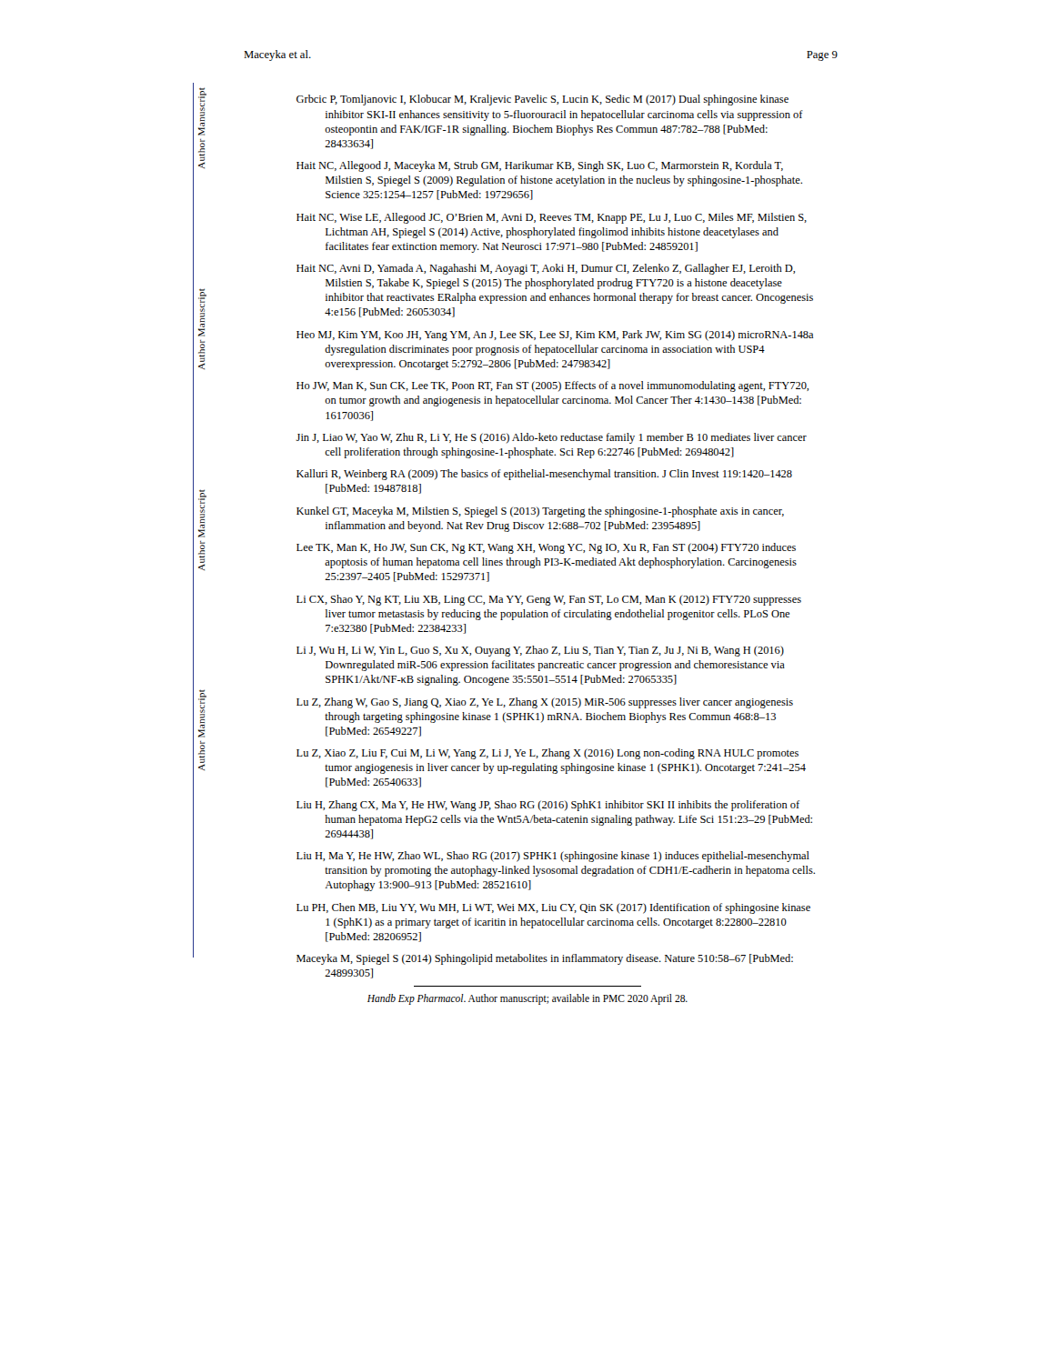Author Manuscript Author Manuscript Author Manuscript Author Manuscript
Maceyka et al.
Page 9
Grbcic P, Tomljanovic I, Klobucar M, Kraljevic Pavelic S, Lucin K, Sedic M (2017) Dual sphingosine kinase inhibitor SKI-II enhances sensitivity to 5-fluorouracil in hepatocellular carcinoma cells via suppression of osteopontin and FAK/IGF-1R signalling. Biochem Biophys Res Commun 487:782–788 [PubMed: 28433634]
Hait NC, Allegood J, Maceyka M, Strub GM, Harikumar KB, Singh SK, Luo C, Marmorstein R, Kordula T, Milstien S, Spiegel S (2009) Regulation of histone acetylation in the nucleus by sphingosine-1-phosphate. Science 325:1254–1257 [PubMed: 19729656]
Hait NC, Wise LE, Allegood JC, O’Brien M, Avni D, Reeves TM, Knapp PE, Lu J, Luo C, Miles MF, Milstien S, Lichtman AH, Spiegel S (2014) Active, phosphorylated fingolimod inhibits histone deacetylases and facilitates fear extinction memory. Nat Neurosci 17:971–980 [PubMed: 24859201]
Hait NC, Avni D, Yamada A, Nagahashi M, Aoyagi T, Aoki H, Dumur CI, Zelenko Z, Gallagher EJ, Leroith D, Milstien S, Takabe K, Spiegel S (2015) The phosphorylated prodrug FTY720 is a histone deacetylase inhibitor that reactivates ERalpha expression and enhances hormonal therapy for breast cancer. Oncogenesis 4:e156 [PubMed: 26053034]
Heo MJ, Kim YM, Koo JH, Yang YM, An J, Lee SK, Lee SJ, Kim KM, Park JW, Kim SG (2014) microRNA-148a dysregulation discriminates poor prognosis of hepatocellular carcinoma in association with USP4 overexpression. Oncotarget 5:2792–2806 [PubMed: 24798342]
Ho JW, Man K, Sun CK, Lee TK, Poon RT, Fan ST (2005) Effects of a novel immunomodulating agent, FTY720, on tumor growth and angiogenesis in hepatocellular carcinoma. Mol Cancer Ther 4:1430–1438 [PubMed: 16170036]
Jin J, Liao W, Yao W, Zhu R, Li Y, He S (2016) Aldo-keto reductase family 1 member B 10 mediates liver cancer cell proliferation through sphingosine-1-phosphate. Sci Rep 6:22746 [PubMed: 26948042]
Kalluri R, Weinberg RA (2009) The basics of epithelial-mesenchymal transition. J Clin Invest 119:1420–1428 [PubMed: 19487818]
Kunkel GT, Maceyka M, Milstien S, Spiegel S (2013) Targeting the sphingosine-1-phosphate axis in cancer, inflammation and beyond. Nat Rev Drug Discov 12:688–702 [PubMed: 23954895]
Lee TK, Man K, Ho JW, Sun CK, Ng KT, Wang XH, Wong YC, Ng IO, Xu R, Fan ST (2004) FTY720 induces apoptosis of human hepatoma cell lines through PI3-K-mediated Akt dephosphorylation. Carcinogenesis 25:2397–2405 [PubMed: 15297371]
Li CX, Shao Y, Ng KT, Liu XB, Ling CC, Ma YY, Geng W, Fan ST, Lo CM, Man K (2012) FTY720 suppresses liver tumor metastasis by reducing the population of circulating endothelial progenitor cells. PLoS One 7:e32380 [PubMed: 22384233]
Li J, Wu H, Li W, Yin L, Guo S, Xu X, Ouyang Y, Zhao Z, Liu S, Tian Y, Tian Z, Ju J, Ni B, Wang H (2016) Downregulated miR-506 expression facilitates pancreatic cancer progression and chemoresistance via SPHK1/Akt/NF-κB signaling. Oncogene 35:5501–5514 [PubMed: 27065335]
Lu Z, Zhang W, Gao S, Jiang Q, Xiao Z, Ye L, Zhang X (2015) MiR-506 suppresses liver cancer angiogenesis through targeting sphingosine kinase 1 (SPHK1) mRNA. Biochem Biophys Res Commun 468:8–13 [PubMed: 26549227]
Lu Z, Xiao Z, Liu F, Cui M, Li W, Yang Z, Li J, Ye L, Zhang X (2016) Long non-coding RNA HULC promotes tumor angiogenesis in liver cancer by up-regulating sphingosine kinase 1 (SPHK1). Oncotarget 7:241–254 [PubMed: 26540633]
Liu H, Zhang CX, Ma Y, He HW, Wang JP, Shao RG (2016) SphK1 inhibitor SKI II inhibits the proliferation of human hepatoma HepG2 cells via the Wnt5A/beta-catenin signaling pathway. Life Sci 151:23–29 [PubMed: 26944438]
Liu H, Ma Y, He HW, Zhao WL, Shao RG (2017) SPHK1 (sphingosine kinase 1) induces epithelial-mesenchymal transition by promoting the autophagy-linked lysosomal degradation of CDH1/E-cadherin in hepatoma cells. Autophagy 13:900–913 [PubMed: 28521610]
Lu PH, Chen MB, Liu YY, Wu MH, Li WT, Wei MX, Liu CY, Qin SK (2017) Identification of sphingosine kinase 1 (SphK1) as a primary target of icaritin in hepatocellular carcinoma cells. Oncotarget 8:22800–22810 [PubMed: 28206952]
Maceyka M, Spiegel S (2014) Sphingolipid metabolites in inflammatory disease. Nature 510:58–67 [PubMed: 24899305]
Handb Exp Pharmacol. Author manuscript; available in PMC 2020 April 28.